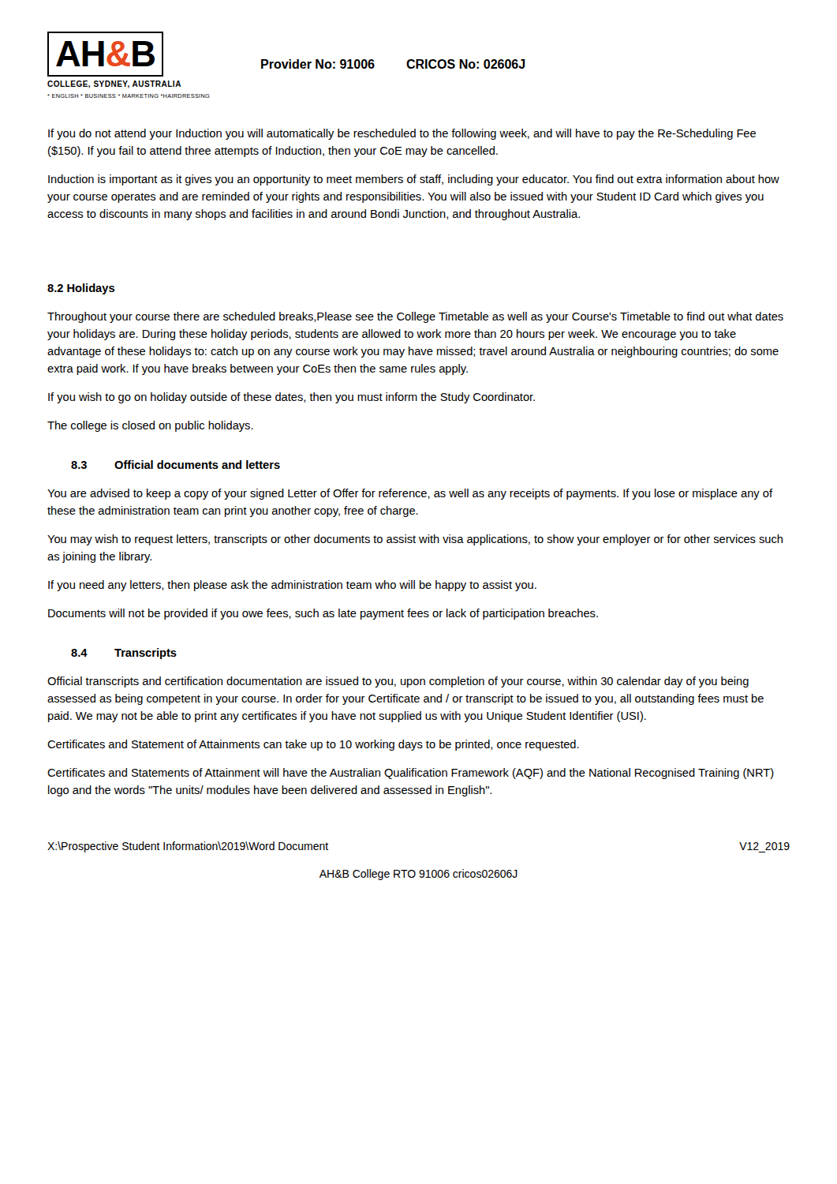AH&B
COLLEGE, SYDNEY, AUSTRALIA
* ENGLISH * BUSINESS * MARKETING *HAIRDRESSING
Provider No: 91006 CRICOS No: 02606J
If you do not attend your Induction you will automatically be rescheduled to the following week, and will have to pay the Re-Scheduling Fee ($150). If you fail to attend three attempts of Induction, then your CoE may be cancelled.
Induction is important as it gives you an opportunity to meet members of staff, including your educator. You find out extra information about how your course operates and are reminded of your rights and responsibilities. You will also be issued with your Student ID Card which gives you access to discounts in many shops and facilities in and around Bondi Junction, and throughout Australia.
8.2 Holidays
Throughout your course there are scheduled breaks,Please see the College Timetable as well as your Course's Timetable to find out what dates your holidays are. During these holiday periods, students are allowed to work more than 20 hours per week. We encourage you to take advantage of these holidays to: catch up on any course work you may have missed; travel around Australia or neighbouring countries; do some extra paid work. If you have breaks between your CoEs then the same rules apply.
If you wish to go on holiday outside of these dates, then you must inform the Study Coordinator.
The college is closed on public holidays.
8.3 Official documents and letters
You are advised to keep a copy of your signed Letter of Offer for reference, as well as any receipts of payments. If you lose or misplace any of these the administration team can print you another copy, free of charge.
You may wish to request letters, transcripts or other documents to assist with visa applications, to show your employer or for other services such as joining the library.
If you need any letters, then please ask the administration team who will be happy to assist you.
Documents will not be provided if you owe fees, such as late payment fees or lack of participation breaches.
8.4 Transcripts
Official transcripts and certification documentation are issued to you, upon completion of your course, within 30 calendar day of you being assessed as being competent in your course. In order for your Certificate and / or transcript to be issued to you, all outstanding fees must be paid. We may not be able to print any certificates if you have not supplied us with you Unique Student Identifier (USI).
Certificates and Statement of Attainments can take up to 10 working days to be printed, once requested.
Certificates and Statements of Attainment will have the Australian Qualification Framework (AQF) and the National Recognised Training (NRT) logo and the words "The units/ modules have been delivered and assessed in English".
X:\Prospective Student Information\2019\Word Document V12_2019
AH&B College RTO 91006 cricos02606J